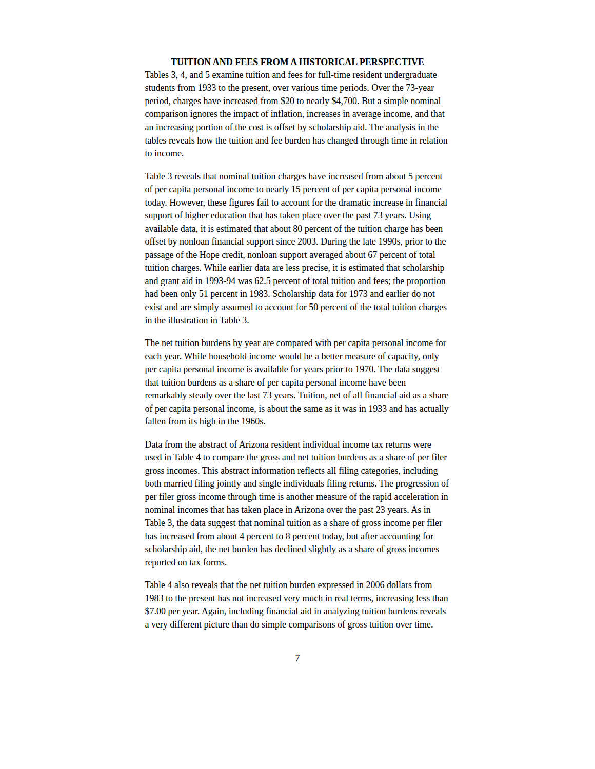TUITION AND FEES FROM A HISTORICAL PERSPECTIVE
Tables 3, 4, and 5 examine tuition and fees for full-time resident undergraduate students from 1933 to the present, over various time periods. Over the 73-year period, charges have increased from $20 to nearly $4,700. But a simple nominal comparison ignores the impact of inflation, increases in average income, and that an increasing portion of the cost is offset by scholarship aid. The analysis in the tables reveals how the tuition and fee burden has changed through time in relation to income.
Table 3 reveals that nominal tuition charges have increased from about 5 percent of per capita personal income to nearly 15 percent of per capita personal income today. However, these figures fail to account for the dramatic increase in financial support of higher education that has taken place over the past 73 years. Using available data, it is estimated that about 80 percent of the tuition charge has been offset by nonloan financial support since 2003. During the late 1990s, prior to the passage of the Hope credit, nonloan support averaged about 67 percent of total tuition charges. While earlier data are less precise, it is estimated that scholarship and grant aid in 1993-94 was 62.5 percent of total tuition and fees; the proportion had been only 51 percent in 1983. Scholarship data for 1973 and earlier do not exist and are simply assumed to account for 50 percent of the total tuition charges in the illustration in Table 3.
The net tuition burdens by year are compared with per capita personal income for each year. While household income would be a better measure of capacity, only per capita personal income is available for years prior to 1970. The data suggest that tuition burdens as a share of per capita personal income have been remarkably steady over the last 73 years. Tuition, net of all financial aid as a share of per capita personal income, is about the same as it was in 1933 and has actually fallen from its high in the 1960s.
Data from the abstract of Arizona resident individual income tax returns were used in Table 4 to compare the gross and net tuition burdens as a share of per filer gross incomes. This abstract information reflects all filing categories, including both married filing jointly and single individuals filing returns. The progression of per filer gross income through time is another measure of the rapid acceleration in nominal incomes that has taken place in Arizona over the past 23 years. As in Table 3, the data suggest that nominal tuition as a share of gross income per filer has increased from about 4 percent to 8 percent today, but after accounting for scholarship aid, the net burden has declined slightly as a share of gross incomes reported on tax forms.
Table 4 also reveals that the net tuition burden expressed in 2006 dollars from 1983 to the present has not increased very much in real terms, increasing less than $7.00 per year. Again, including financial aid in analyzing tuition burdens reveals a very different picture than do simple comparisons of gross tuition over time.
7